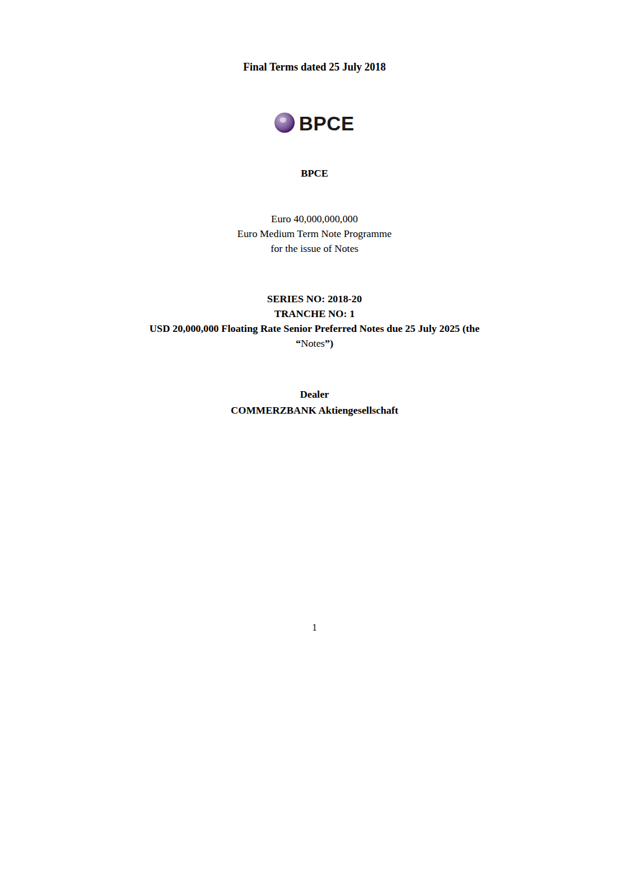Final Terms dated 25 July 2018
BPCE
BPCE
Euro 40,000,000,000
Euro Medium Term Note Programme
for the issue of Notes
SERIES NO: 2018-20
TRANCHE NO: 1
USD 20,000,000 Floating Rate Senior Preferred Notes due 25 July 2025 (the “Notes”)
Dealer
COMMERZBANK Aktiengesellschaft
1